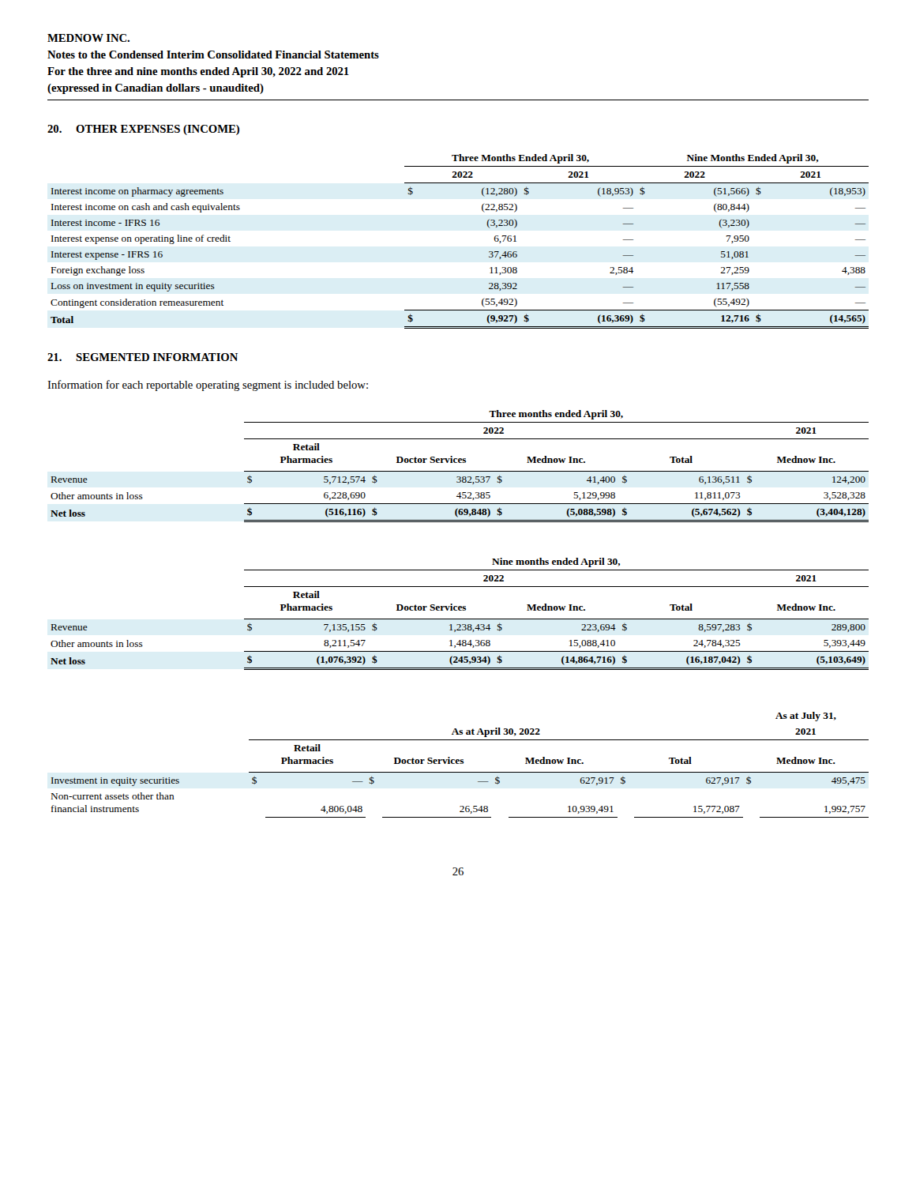MEDNOW INC.
Notes to the Condensed Interim Consolidated Financial Statements
For the three and nine months ended April 30, 2022 and 2021
(expressed in Canadian dollars - unaudited)
20. OTHER EXPENSES (INCOME)
| | Three Months Ended April 30, | Nine Months Ended April 30, |
| | 2022 | 2021 | 2022 | 2021 |
| Interest income on pharmacy agreements | $ | (12,280) | $ | (18,953) | $ | (51,566) | $ | (18,953) |
| Interest income on cash and cash equivalents | | (22,852) | | — | | (80,844) | | — |
| Interest income - IFRS 16 | | (3,230) | | — | | (3,230) | | — |
| Interest expense on operating line of credit | | 6,761 | | — | | 7,950 | | — |
| Interest expense - IFRS 16 | | 37,466 | | — | | 51,081 | | — |
| Foreign exchange loss | | 11,308 | | 2,584 | | 27,259 | | 4,388 |
| Loss on investment in equity securities | | 28,392 | | — | | 117,558 | | — |
| Contingent consideration remeasurement | | (55,492) | | — | | (55,492) | | — |
| Total | $ | (9,927) | $ | (16,369) | $ | 12,716 | $ | (14,565) |
21. SEGMENTED INFORMATION
Information for each reportable operating segment is included below:
| | Three months ended April 30, |
| | 2022 | 2021 |
| | Retail Pharmacies | Doctor Services | Mednow Inc. | Total | Mednow Inc. |
| Revenue | $ | 5,712,574 | $ | 382,537 | $ | 41,400 | $ | 6,136,511 | $ | 124,200 |
| Other amounts in loss | | 6,228,690 | | 452,385 | | 5,129,998 | | 11,811,073 | | 3,528,328 |
| Net loss | $ | (516,116) | $ | (69,848) | $ | (5,088,598) | $ | (5,674,562) | $ | (3,404,128) |
| | Nine months ended April 30, |
| | 2022 | 2021 |
| | Retail Pharmacies | Doctor Services | Mednow Inc. | Total | Mednow Inc. |
| Revenue | $ | 7,135,155 | $ | 1,238,434 | $ | 223,694 | $ | 8,597,283 | $ | 289,800 |
| Other amounts in loss | | 8,211,547 | | 1,484,368 | | 15,088,410 | | 24,784,325 | | 5,393,449 |
| Net loss | $ | (1,076,392) | $ | (245,934) | $ | (14,864,716) | $ | (16,187,042) | $ | (5,103,649) |
| | | As at July 31, |
| | As at April 30, 2022 | 2021 |
| | Retail Pharmacies | Doctor Services | Mednow Inc. | Total | Mednow Inc. |
| Investment in equity securities | $ | — | $ | — | $ | 627,917 | $ | 627,917 | $ | 495,475 |
| Non-current assets other than financial instruments | | 4,806,048 | | 26,548 | | 10,939,491 | | 15,772,087 | | 1,992,757 |
26